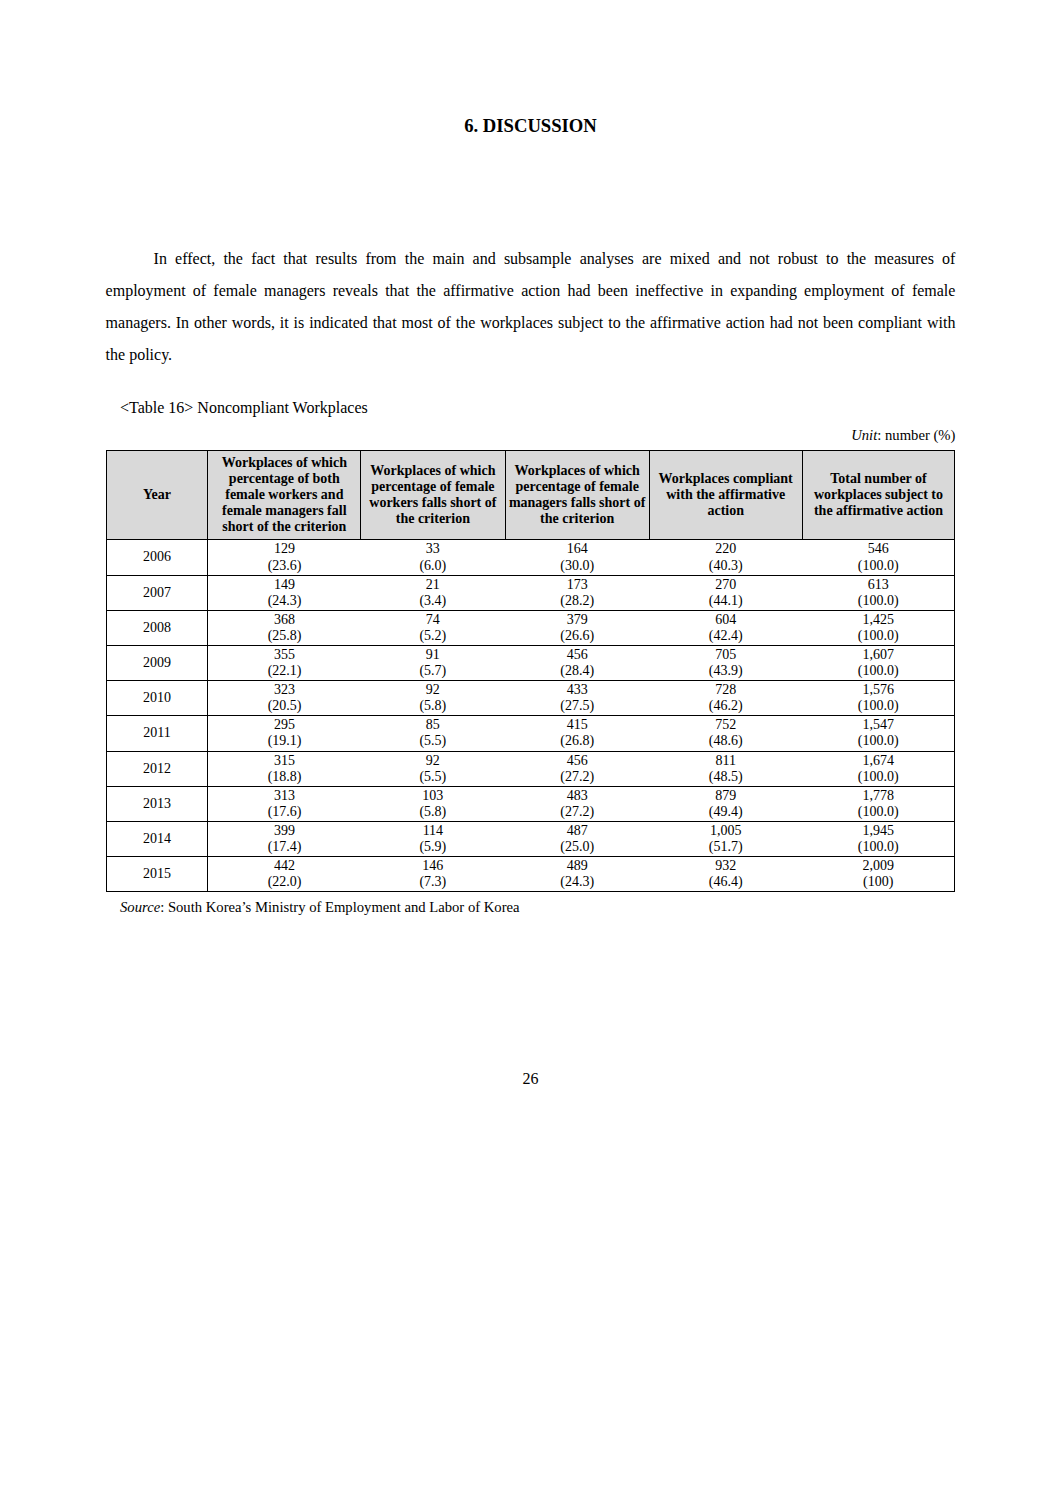6. DISCUSSION
In effect, the fact that results from the main and subsample analyses are mixed and not robust to the measures of employment of female managers reveals that the affirmative action had been ineffective in expanding employment of female managers. In other words, it is indicated that most of the workplaces subject to the affirmative action had not been compliant with the policy.
<Table 16> Noncompliant Workplaces
Unit: number (%)
| Year | Workplaces of which percentage of both female workers and female managers fall short of the criterion | Workplaces of which percentage of female workers falls short of the criterion | Workplaces of which percentage of female managers falls short of the criterion | Workplaces compliant with the affirmative action | Total number of workplaces subject to the affirmative action |
| --- | --- | --- | --- | --- | --- |
| 2006 | 129 (23.6) | 33 (6.0) | 164 (30.0) | 220 (40.3) | 546 (100.0) |
| 2007 | 149 (24.3) | 21 (3.4) | 173 (28.2) | 270 (44.1) | 613 (100.0) |
| 2008 | 368 (25.8) | 74 (5.2) | 379 (26.6) | 604 (42.4) | 1,425 (100.0) |
| 2009 | 355 (22.1) | 91 (5.7) | 456 (28.4) | 705 (43.9) | 1,607 (100.0) |
| 2010 | 323 (20.5) | 92 (5.8) | 433 (27.5) | 728 (46.2) | 1,576 (100.0) |
| 2011 | 295 (19.1) | 85 (5.5) | 415 (26.8) | 752 (48.6) | 1,547 (100.0) |
| 2012 | 315 (18.8) | 92 (5.5) | 456 (27.2) | 811 (48.5) | 1,674 (100.0) |
| 2013 | 313 (17.6) | 103 (5.8) | 483 (27.2) | 879 (49.4) | 1,778 (100.0) |
| 2014 | 399 (17.4) | 114 (5.9) | 487 (25.0) | 1,005 (51.7) | 1,945 (100.0) |
| 2015 | 442 (22.0) | 146 (7.3) | 489 (24.3) | 932 (46.4) | 2,009 (100) |
Source: South Korea’s Ministry of Employment and Labor of Korea
26